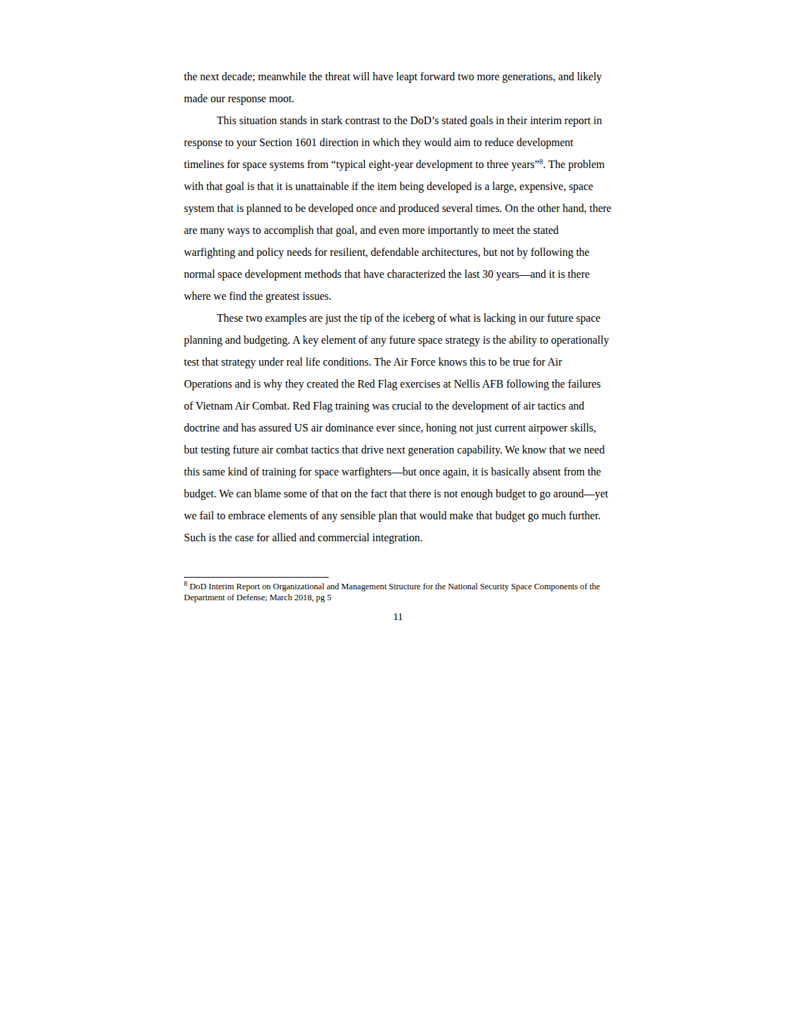the next decade; meanwhile the threat will have leapt forward two more generations, and likely made our response moot.
This situation stands in stark contrast to the DoD’s stated goals in their interim report in response to your Section 1601 direction in which they would aim to reduce development timelines for space systems from “typical eight-year development to three years”8. The problem with that goal is that it is unattainable if the item being developed is a large, expensive, space system that is planned to be developed once and produced several times. On the other hand, there are many ways to accomplish that goal, and even more importantly to meet the stated warfighting and policy needs for resilient, defendable architectures, but not by following the normal space development methods that have characterized the last 30 years—and it is there where we find the greatest issues.
These two examples are just the tip of the iceberg of what is lacking in our future space planning and budgeting. A key element of any future space strategy is the ability to operationally test that strategy under real life conditions. The Air Force knows this to be true for Air Operations and is why they created the Red Flag exercises at Nellis AFB following the failures of Vietnam Air Combat. Red Flag training was crucial to the development of air tactics and doctrine and has assured US air dominance ever since, honing not just current airpower skills, but testing future air combat tactics that drive next generation capability. We know that we need this same kind of training for space warfighters—but once again, it is basically absent from the budget. We can blame some of that on the fact that there is not enough budget to go around—yet we fail to embrace elements of any sensible plan that would make that budget go much further. Such is the case for allied and commercial integration.
8 DoD Interim Report on Organizational and Management Structure for the National Security Space Components of the Department of Defense; March 2018, pg 5
11